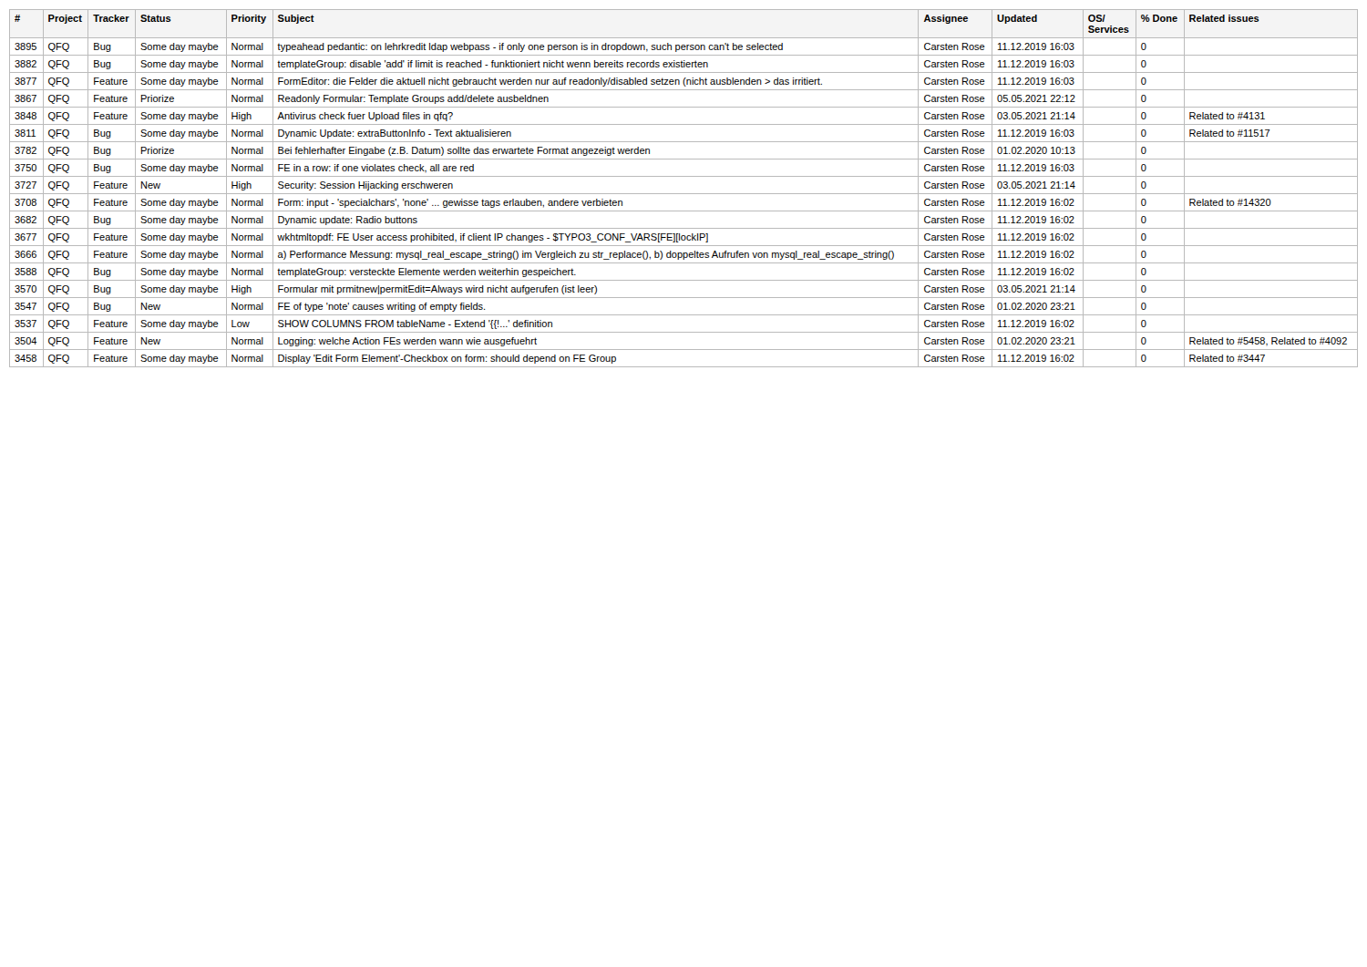| # | Project | Tracker | Status | Priority | Subject | Assignee | Updated | OS/ Services | % Done | Related issues |
| --- | --- | --- | --- | --- | --- | --- | --- | --- | --- | --- |
| 3895 | QFQ | Bug | Some day maybe | Normal | typeahead pedantic: on lehrkredit ldap webpass - if only one person is in dropdown, such person can't be selected | Carsten Rose | 11.12.2019 16:03 | | 0 | |
| 3882 | QFQ | Bug | Some day maybe | Normal | templateGroup: disable 'add' if limit is reached - funktioniert nicht wenn bereits records existierten | Carsten Rose | 11.12.2019 16:03 | | 0 | |
| 3877 | QFQ | Feature | Some day maybe | Normal | FormEditor: die Felder die aktuell nicht gebraucht werden nur auf readonly/disabled setzen (nicht ausblenden > das irritiert. | Carsten Rose | 11.12.2019 16:03 | | 0 | |
| 3867 | QFQ | Feature | Priorize | Normal | Readonly Formular: Template Groups add/delete ausbeldnen | Carsten Rose | 05.05.2021 22:12 | | 0 | |
| 3848 | QFQ | Feature | Some day maybe | High | Antivirus check fuer Upload files in qfq? | Carsten Rose | 03.05.2021 21:14 | | 0 | Related to #4131 |
| 3811 | QFQ | Bug | Some day maybe | Normal | Dynamic Update: extraButtonInfo - Text aktualisieren | Carsten Rose | 11.12.2019 16:03 | | 0 | Related to #11517 |
| 3782 | QFQ | Bug | Priorize | Normal | Bei fehlerhafter Eingabe (z.B. Datum) sollte das erwartete Format angezeigt werden | Carsten Rose | 01.02.2020 10:13 | | 0 | |
| 3750 | QFQ | Bug | Some day maybe | Normal | FE in a row: if one violates check, all are red | Carsten Rose | 11.12.2019 16:03 | | 0 | |
| 3727 | QFQ | Feature | New | High | Security: Session Hijacking erschweren | Carsten Rose | 03.05.2021 21:14 | | 0 | |
| 3708 | QFQ | Feature | Some day maybe | Normal | Form: input - 'specialchars', 'none' ... gewisse tags erlauben, andere verbieten | Carsten Rose | 11.12.2019 16:02 | | 0 | Related to #14320 |
| 3682 | QFQ | Bug | Some day maybe | Normal | Dynamic update: Radio buttons | Carsten Rose | 11.12.2019 16:02 | | 0 | |
| 3677 | QFQ | Feature | Some day maybe | Normal | wkhtmltopdf: FE User access prohibited, if client IP changes - $TYPO3_CONF_VARS[FE][lockIP] | Carsten Rose | 11.12.2019 16:02 | | 0 | |
| 3666 | QFQ | Feature | Some day maybe | Normal | a) Performance Messung: mysql_real_escape_string() im Vergleich zu str_replace(), b) doppeltes Aufrufen von mysql_real_escape_string() | Carsten Rose | 11.12.2019 16:02 | | 0 | |
| 3588 | QFQ | Bug | Some day maybe | Normal | templateGroup: versteckte Elemente werden weiterhin gespeichert. | Carsten Rose | 11.12.2019 16:02 | | 0 | |
| 3570 | QFQ | Bug | Some day maybe | High | Formular mit prmitnew/permitEdit=Always wird nicht aufgerufen (ist leer) | Carsten Rose | 03.05.2021 21:14 | | 0 | |
| 3547 | QFQ | Bug | New | Normal | FE of type 'note' causes writing of empty fields. | Carsten Rose | 01.02.2020 23:21 | | 0 | |
| 3537 | QFQ | Feature | Some day maybe | Low | SHOW COLUMNS FROM tableName - Extend '{{!...' definition | Carsten Rose | 11.12.2019 16:02 | | 0 | |
| 3504 | QFQ | Feature | New | Normal | Logging: welche Action FEs werden wann wie ausgefuehrt | Carsten Rose | 01.02.2020 23:21 | | 0 | Related to #5458, Related to #4092 |
| 3458 | QFQ | Feature | Some day maybe | Normal | Display 'Edit Form Element'-Checkbox on form: should depend on FE Group | Carsten Rose | 11.12.2019 16:02 | | 0 | Related to #3447 |